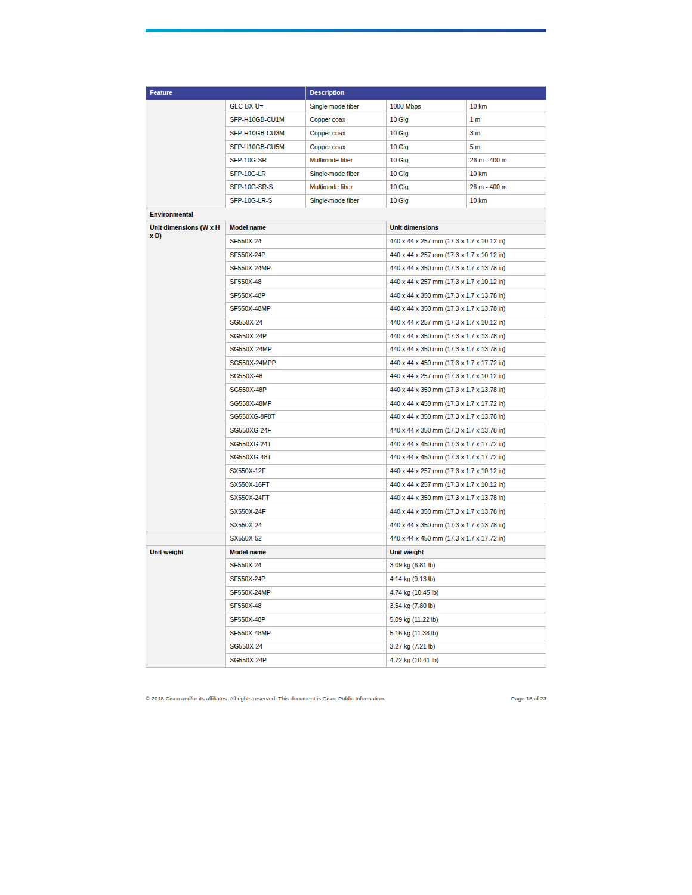| Feature | Description |
| --- | --- |
| | GLC-BX-U= | Single-mode fiber | 1000 Mbps | 10 km |
| SFP-H10GB-CU1M | Copper coax | 10 Gig | 1 m |
| SFP-H10GB-CU3M | Copper coax | 10 Gig | 3 m |
| SFP-H10GB-CU5M | Copper coax | 10 Gig | 5 m |
| SFP-10G-SR | Multimode fiber | 10 Gig | 26 m - 400 m |
| SFP-10G-LR | Single-mode fiber | 10 Gig | 10 km |
| SFP-10G-SR-S | Multimode fiber | 10 Gig | 26 m - 400 m |
| SFP-10G-LR-S | Single-mode fiber | 10 Gig | 10 km |
| Environmental |
| Unit dimensions (W x H x D) | Model name | Unit dimensions |
| SF550X-24 | 440 x 44 x 257 mm (17.3 x 1.7 x 10.12 in) |
| SF550X-24P | 440 x 44 x 257 mm (17.3 x 1.7 x 10.12 in) |
| SF550X-24MP | 440 x 44 x 350 mm (17.3 x 1.7 x 13.78 in) |
| SF550X-48 | 440 x 44 x 257 mm (17.3 x 1.7 x 10.12 in) |
| SF550X-48P | 440 x 44 x 350 mm (17.3 x 1.7 x 13.78 in) |
| SF550X-48MP | 440 x 44 x 350 mm (17.3 x 1.7 x 13.78 in) |
| SG550X-24 | 440 x 44 x 257 mm (17.3 x 1.7 x 10.12 in) |
| SG550X-24P | 440 x 44 x 350 mm (17.3 x 1.7 x 13.78 in) |
| SG550X-24MP | 440 x 44 x 350 mm (17.3 x 1.7 x 13.78 in) |
| SG550X-24MPP | 440 x 44 x 450 mm (17.3 x 1.7 x 17.72 in) |
| SG550X-48 | 440 x 44 x 257 mm (17.3 x 1.7 x 10.12 in) |
| SG550X-48P | 440 x 44 x 350 mm (17.3 x 1.7 x 13.78 in) |
| SG550X-48MP | 440 x 44 x 450 mm (17.3 x 1.7 x 17.72 in) |
| SG550XG-8F8T | 440 x 44 x 350 mm (17.3 x 1.7 x 13.78 in) |
| SG550XG-24F | 440 x 44 x 350 mm (17.3 x 1.7 x 13.78 in) |
| SG550XG-24T | 440 x 44 x 450 mm (17.3 x 1.7 x 17.72 in) |
| SG550XG-48T | 440 x 44 x 450 mm (17.3 x 1.7 x 17.72 in) |
| SX550X-12F | 440 x 44 x 257 mm (17.3 x 1.7 x 10.12 in) |
| SX550X-16FT | 440 x 44 x 257 mm (17.3 x 1.7 x 10.12 in) |
| SX550X-24FT | 440 x 44 x 350 mm (17.3 x 1.7 x 13.78 in) |
| SX550X-24F | 440 x 44 x 350 mm (17.3 x 1.7 x 13.78 in) |
| SX550X-24 | 440 x 44 x 350 mm (17.3 x 1.7 x 13.78 in) |
| | SX550X-52 | 440 x 44 x 450 mm (17.3 x 1.7 x 17.72 in) |
| Unit weight | Model name | Unit weight |
| SF550X-24 | 3.09 kg (6.81 lb) |
| SF550X-24P | 4.14 kg (9.13 lb) |
| SF550X-24MP | 4.74 kg (10.45 lb) |
| SF550X-48 | 3.54 kg (7.80 lb) |
| SF550X-48P | 5.09 kg (11.22 lb) |
| SF550X-48MP | 5.16 kg (11.38 lb) |
| SG550X-24 | 3.27 kg (7.21 lb) |
| SG550X-24P | 4.72 kg (10.41 lb) |
© 2018 Cisco and/or its affiliates. All rights reserved. This document is Cisco Public Information.
Page 18 of 23